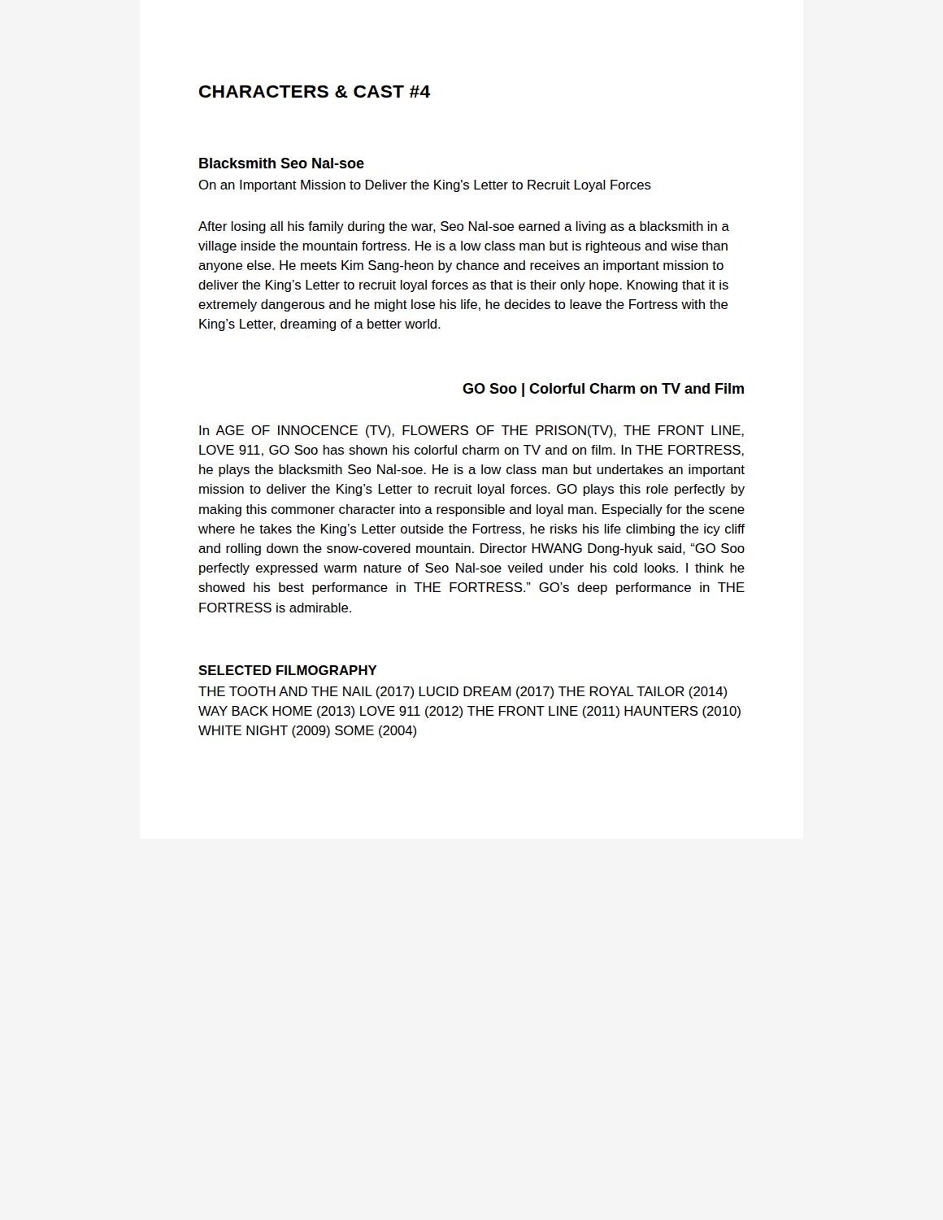CHARACTERS & CAST #4
Blacksmith Seo Nal-soe
On an Important Mission to Deliver the King's Letter to Recruit Loyal Forces
After losing all his family during the war, Seo Nal-soe earned a living as a blacksmith in a village inside the mountain fortress. He is a low class man but is righteous and wise than anyone else. He meets Kim Sang-heon by chance and receives an important mission to deliver the King’s Letter to recruit loyal forces as that is their only hope. Knowing that it is extremely dangerous and he might lose his life, he decides to leave the Fortress with the King’s Letter, dreaming of a better world.
GO Soo | Colorful Charm on TV and Film
In AGE OF INNOCENCE (TV), FLOWERS OF THE PRISON(TV), THE FRONT LINE, LOVE 911, GO Soo has shown his colorful charm on TV and on film. In THE FORTRESS, he plays the blacksmith Seo Nal-soe. He is a low class man but undertakes an important mission to deliver the King’s Letter to recruit loyal forces. GO plays this role perfectly by making this commoner character into a responsible and loyal man. Especially for the scene where he takes the King’s Letter outside the Fortress, he risks his life climbing the icy cliff and rolling down the snow-covered mountain. Director HWANG Dong-hyuk said, “GO Soo perfectly expressed warm nature of Seo Nal-soe veiled under his cold looks. I think he showed his best performance in THE FORTRESS.” GO’s deep performance in THE FORTRESS is admirable.
SELECTED FILMOGRAPHY
THE TOOTH AND THE NAIL (2017) LUCID DREAM (2017) THE ROYAL TAILOR (2014) WAY BACK HOME (2013) LOVE 911 (2012) THE FRONT LINE (2011) HAUNTERS (2010) WHITE NIGHT (2009) SOME (2004)